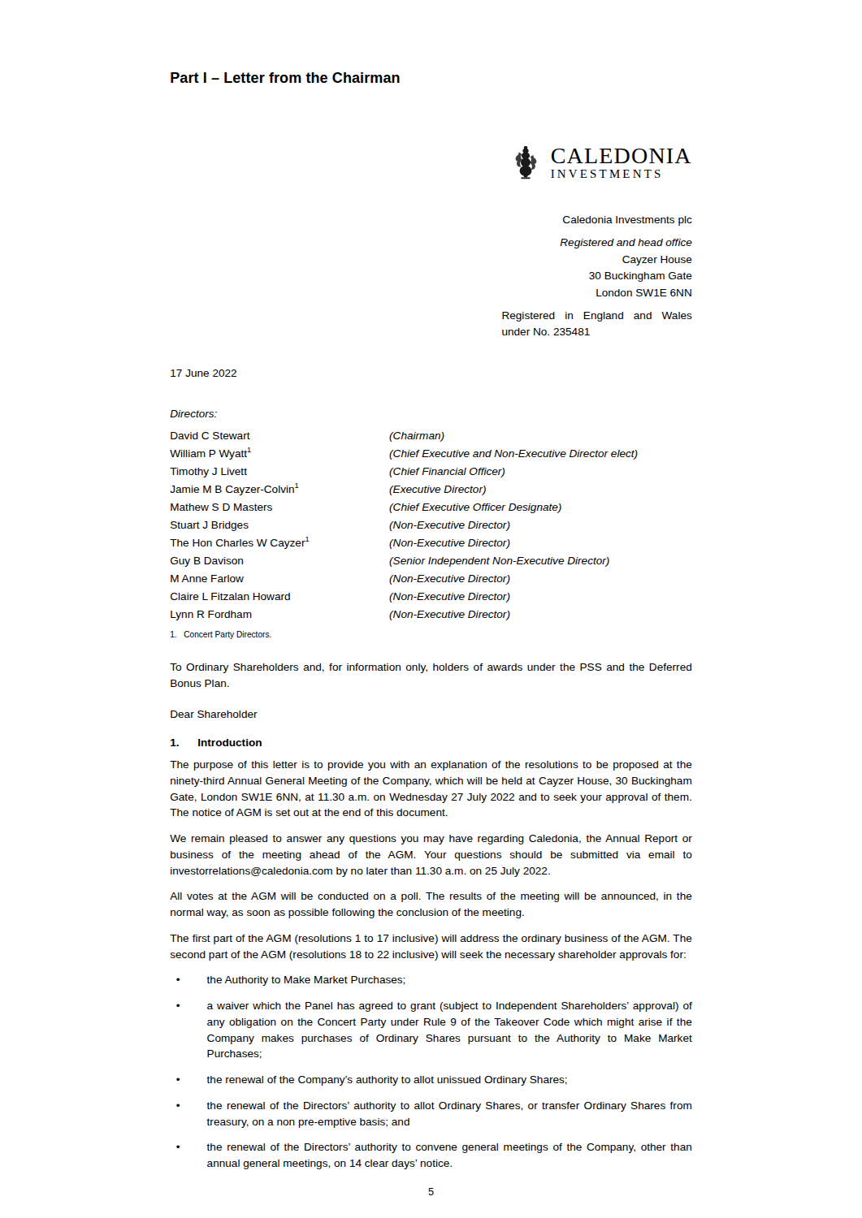Part I – Letter from the Chairman
CALEDONIA INVESTMENTS
Caledonia Investments plc
Registered and head office
Cayzer House
30 Buckingham Gate
London SW1E 6NN
Registered in England and Wales under No. 235481
17 June 2022
Directors:
| David C Stewart | (Chairman) |
| William P Wyatt 1 | (Chief Executive and Non-Executive Director elect) |
| Timothy J Livett | (Chief Financial Officer) |
| Jamie M B Cayzer-Colvin 1 | (Executive Director) |
| Mathew S D Masters | (Chief Executive Officer Designate) |
| Stuart J Bridges | (Non-Executive Director) |
| The Hon Charles W Cayzer 1 | (Non-Executive Director) |
| Guy B Davison | (Senior Independent Non-Executive Director) |
| M Anne Farlow | (Non-Executive Director) |
| Claire L Fitzalan Howard | (Non-Executive Director) |
| Lynn R Fordham | (Non-Executive Director) |
1. Concert Party Directors.
To Ordinary Shareholders and, for information only, holders of awards under the PSS and the Deferred Bonus Plan.
Dear Shareholder
1. Introduction
The purpose of this letter is to provide you with an explanation of the resolutions to be proposed at the ninety-third Annual General Meeting of the Company, which will be held at Cayzer House, 30 Buckingham Gate, London SW1E 6NN, at 11.30 a.m. on Wednesday 27 July 2022 and to seek your approval of them. The notice of AGM is set out at the end of this document.
We remain pleased to answer any questions you may have regarding Caledonia, the Annual Report or business of the meeting ahead of the AGM. Your questions should be submitted via email to investorrelations@caledonia.com by no later than 11.30 a.m. on 25 July 2022.
All votes at the AGM will be conducted on a poll. The results of the meeting will be announced, in the normal way, as soon as possible following the conclusion of the meeting.
The first part of the AGM (resolutions 1 to 17 inclusive) will address the ordinary business of the AGM. The second part of the AGM (resolutions 18 to 22 inclusive) will seek the necessary shareholder approvals for:
the Authority to Make Market Purchases;
a waiver which the Panel has agreed to grant (subject to Independent Shareholders’ approval) of any obligation on the Concert Party under Rule 9 of the Takeover Code which might arise if the Company makes purchases of Ordinary Shares pursuant to the Authority to Make Market Purchases;
the renewal of the Company’s authority to allot unissued Ordinary Shares;
the renewal of the Directors’ authority to allot Ordinary Shares, or transfer Ordinary Shares from treasury, on a non pre-emptive basis; and
the renewal of the Directors’ authority to convene general meetings of the Company, other than annual general meetings, on 14 clear days’ notice.
5